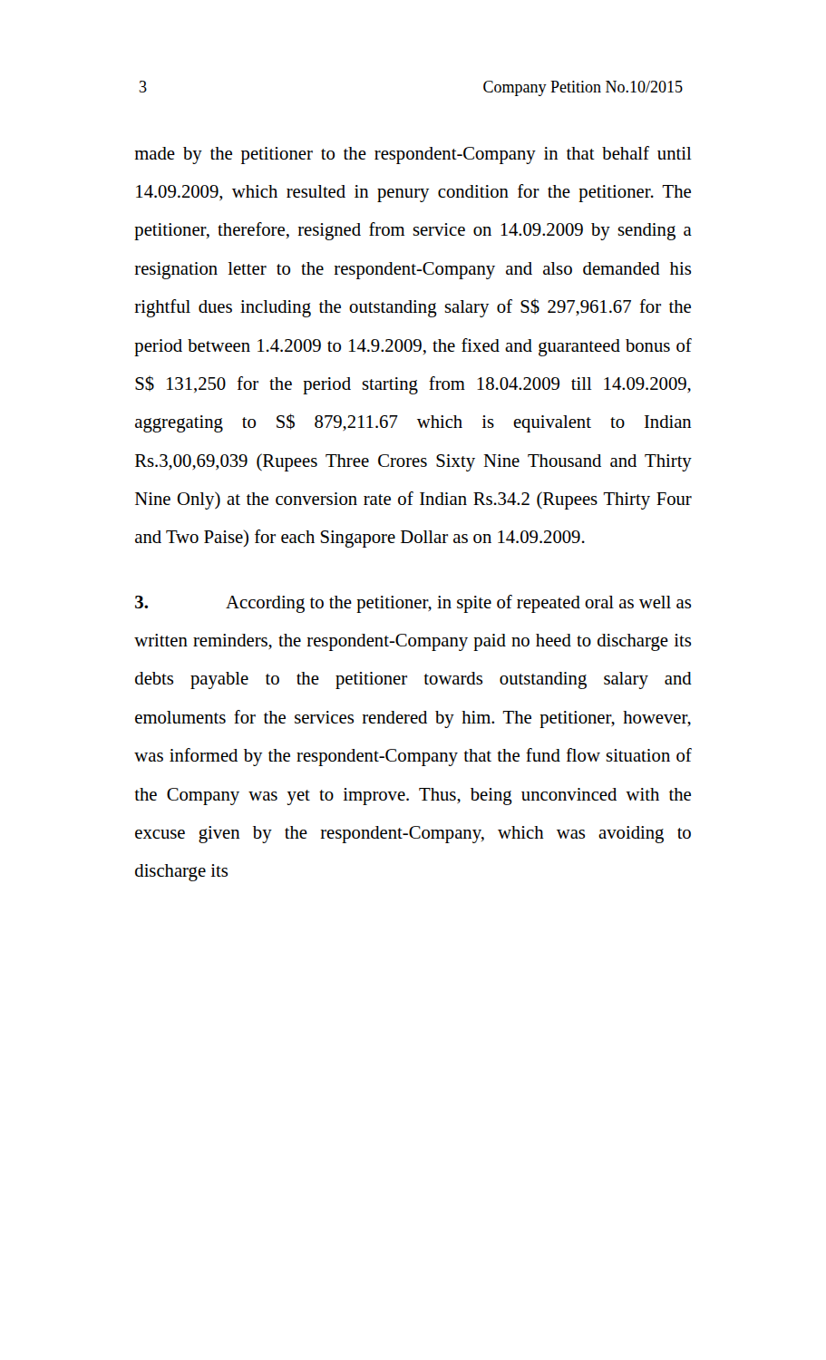3 Company Petition No.10/2015
made by the petitioner to the respondent-Company in that behalf until 14.09.2009, which resulted in penury condition for the petitioner. The petitioner, therefore, resigned from service on 14.09.2009 by sending a resignation letter to the respondent-Company and also demanded his rightful dues including the outstanding salary of S$ 297,961.67 for the period between 1.4.2009 to 14.9.2009, the fixed and guaranteed bonus of S$ 131,250 for the period starting from 18.04.2009 till 14.09.2009, aggregating to S$ 879,211.67 which is equivalent to Indian Rs.3,00,69,039 (Rupees Three Crores Sixty Nine Thousand and Thirty Nine Only) at the conversion rate of Indian Rs.34.2 (Rupees Thirty Four and Two Paise) for each Singapore Dollar as on 14.09.2009.
3. According to the petitioner, in spite of repeated oral as well as written reminders, the respondent-Company paid no heed to discharge its debts payable to the petitioner towards outstanding salary and emoluments for the services rendered by him. The petitioner, however, was informed by the respondent-Company that the fund flow situation of the Company was yet to improve. Thus, being unconvinced with the excuse given by the respondent-Company, which was avoiding to discharge its